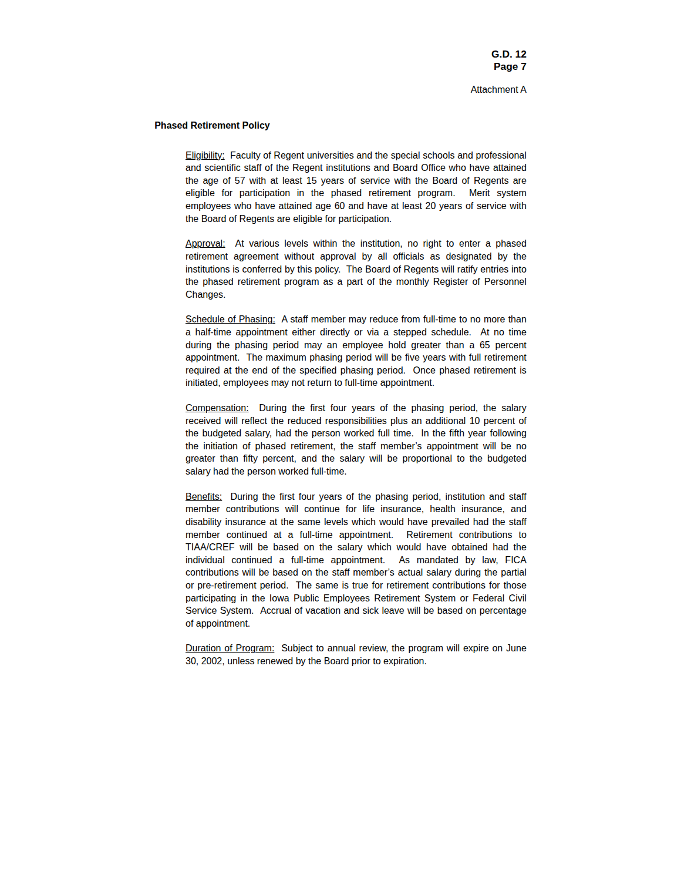G.D. 12
Page 7
Attachment A
Phased Retirement Policy
Eligibility: Faculty of Regent universities and the special schools and professional and scientific staff of the Regent institutions and Board Office who have attained the age of 57 with at least 15 years of service with the Board of Regents are eligible for participation in the phased retirement program. Merit system employees who have attained age 60 and have at least 20 years of service with the Board of Regents are eligible for participation.
Approval: At various levels within the institution, no right to enter a phased retirement agreement without approval by all officials as designated by the institutions is conferred by this policy. The Board of Regents will ratify entries into the phased retirement program as a part of the monthly Register of Personnel Changes.
Schedule of Phasing: A staff member may reduce from full-time to no more than a half-time appointment either directly or via a stepped schedule. At no time during the phasing period may an employee hold greater than a 65 percent appointment. The maximum phasing period will be five years with full retirement required at the end of the specified phasing period. Once phased retirement is initiated, employees may not return to full-time appointment.
Compensation: During the first four years of the phasing period, the salary received will reflect the reduced responsibilities plus an additional 10 percent of the budgeted salary, had the person worked full time. In the fifth year following the initiation of phased retirement, the staff member’s appointment will be no greater than fifty percent, and the salary will be proportional to the budgeted salary had the person worked full-time.
Benefits: During the first four years of the phasing period, institution and staff member contributions will continue for life insurance, health insurance, and disability insurance at the same levels which would have prevailed had the staff member continued at a full-time appointment. Retirement contributions to TIAA/CREF will be based on the salary which would have obtained had the individual continued a full-time appointment. As mandated by law, FICA contributions will be based on the staff member’s actual salary during the partial or pre-retirement period. The same is true for retirement contributions for those participating in the Iowa Public Employees Retirement System or Federal Civil Service System. Accrual of vacation and sick leave will be based on percentage of appointment.
Duration of Program: Subject to annual review, the program will expire on June 30, 2002, unless renewed by the Board prior to expiration.